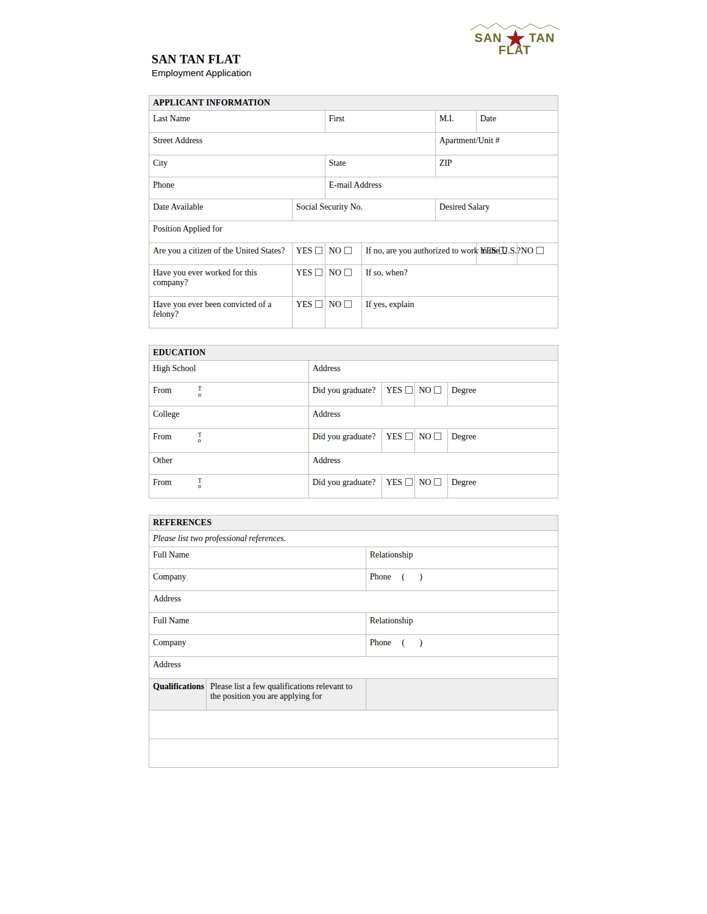SAN ★ TAN
FLAT
SAN TAN FLAT
Employment Application
| APPLICANT INFORMATION |
| --- |
| Last Name | First | M.I. | Date |
| Street Address | Apartment/Unit # |
| City | State | ZIP |
| Phone | E-mail Address |
| Date Available | Social Security No. | Desired Salary |
| Position Applied for |
| Are you a citizen of the United States? | YES | NO | If no, are you authorized to work in the U.S.? | YES | NO |
| Have you ever worked for this company? | YES | NO | If so, when? |
| Have you ever been convicted of a felony? | YES | NO | If yes, explain |
| EDUCATION |
| --- |
| High School | Address |
| From T o | Did you graduate? | YES | NO | Degree |
| College | Address |
| From T o | Did you graduate? | YES | NO | Degree |
| Other | Address |
| From T o | Did you graduate? | YES | NO | Degree |
| REFERENCES |
| --- |
| Please list two professional references. |
| Full Name | Relationship |
| Company | Phone ( ) |
| Address |
| Full Name | Relationship |
| Company | Phone ( ) |
| Address |
| Qualifications | Please list a few qualifications relevant to the position you are applying for | |